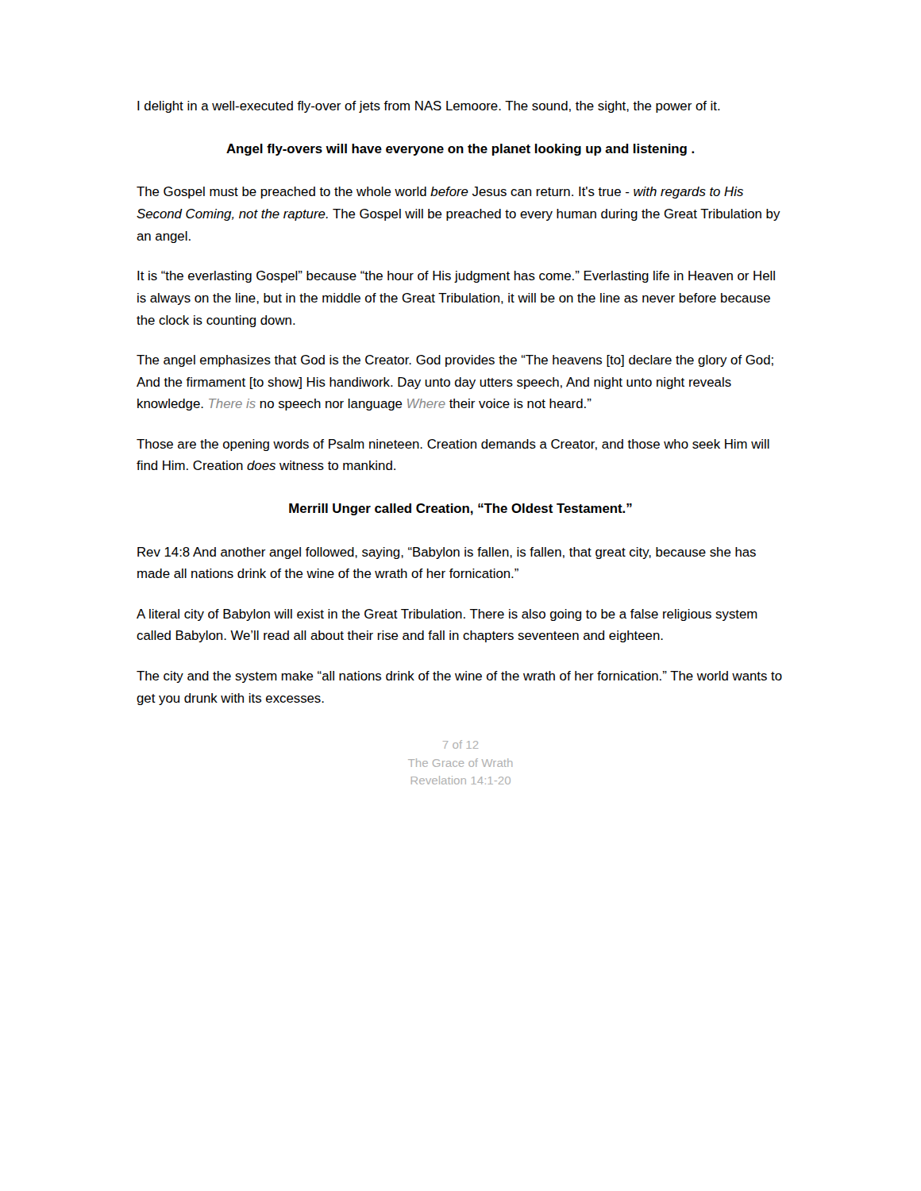I delight in a well-executed fly-over of jets from NAS Lemoore. The sound, the sight, the power of it.
Angel fly-overs will have everyone on the planet looking up and listening .
The Gospel must be preached to the whole world before Jesus can return. It's true - with regards to His Second Coming, not the rapture. The Gospel will be preached to every human during the Great Tribulation by an angel.
It is “the everlasting Gospel” because “the hour of His judgment has come.” Everlasting life in Heaven or Hell is always on the line, but in the middle of the Great Tribulation, it will be on the line as never before because the clock is counting down.
The angel emphasizes that God is the Creator. God provides the “The heavens [to] declare the glory of God; And the firmament [to show] His handiwork. Day unto day utters speech, And night unto night reveals knowledge. There is no speech nor language Where their voice is not heard.”
Those are the opening words of Psalm nineteen. Creation demands a Creator, and those who seek Him will find Him. Creation does witness to mankind.
Merrill Unger called Creation, “The Oldest Testament.”
Rev 14:8 And another angel followed, saying, “Babylon is fallen, is fallen, that great city, because she has made all nations drink of the wine of the wrath of her fornication.”
A literal city of Babylon will exist in the Great Tribulation. There is also going to be a false religious system called Babylon. We’ll read all about their rise and fall in chapters seventeen and eighteen.
The city and the system make “all nations drink of the wine of the wrath of her fornication.” The world wants to get you drunk with its excesses.
7 of 12
The Grace of Wrath
Revelation 14:1-20